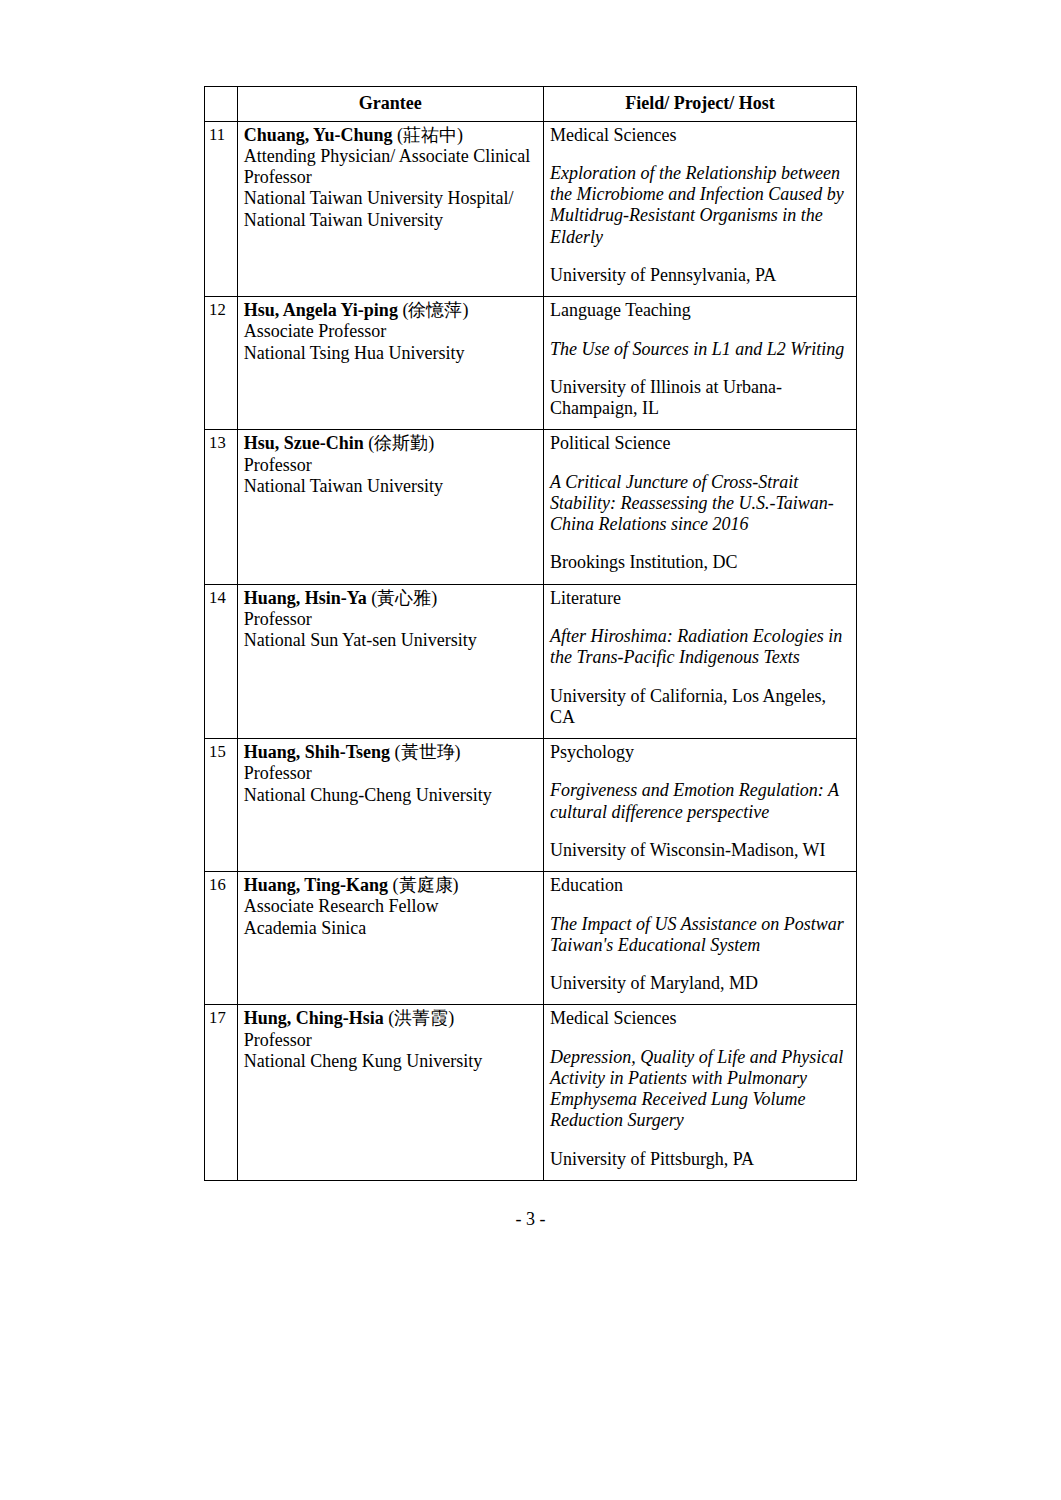| | Grantee | Field/ Project/ Host |
| --- | --- | --- |
| 11 | Chuang, Yu-Chung (莊祐中) Attending Physician/ Associate Clinical Professor National Taiwan University Hospital/ National Taiwan University | Medical Sciences Exploration of the Relationship between the Microbiome and Infection Caused by Multidrug-Resistant Organisms in the Elderly University of Pennsylvania, PA |
| 12 | Hsu, Angela Yi-ping (徐憶萍) Associate Professor National Tsing Hua University | Language Teaching The Use of Sources in L1 and L2 Writing University of Illinois at Urbana-Champaign, IL |
| 13 | Hsu, Szue-Chin (徐斯勤) Professor National Taiwan University | Political Science A Critical Juncture of Cross-Strait Stability: Reassessing the U.S.-Taiwan-China Relations since 2016 Brookings Institution, DC |
| 14 | Huang, Hsin-Ya (黃心雅) Professor National Sun Yat-sen University | Literature After Hiroshima: Radiation Ecologies in the Trans-Pacific Indigenous Texts University of California, Los Angeles, CA |
| 15 | Huang, Shih-Tseng (黃世琤) Professor National Chung-Cheng University | Psychology Forgiveness and Emotion Regulation: A cultural difference perspective University of Wisconsin-Madison, WI |
| 16 | Huang, Ting-Kang (黃庭康) Associate Research Fellow Academia Sinica | Education The Impact of US Assistance on Postwar Taiwan's Educational System University of Maryland, MD |
| 17 | Hung, Ching-Hsia (洪菁霞) Professor National Cheng Kung University | Medical Sciences Depression, Quality of Life and Physical Activity in Patients with Pulmonary Emphysema Received Lung Volume Reduction Surgery University of Pittsburgh, PA |
- 3 -